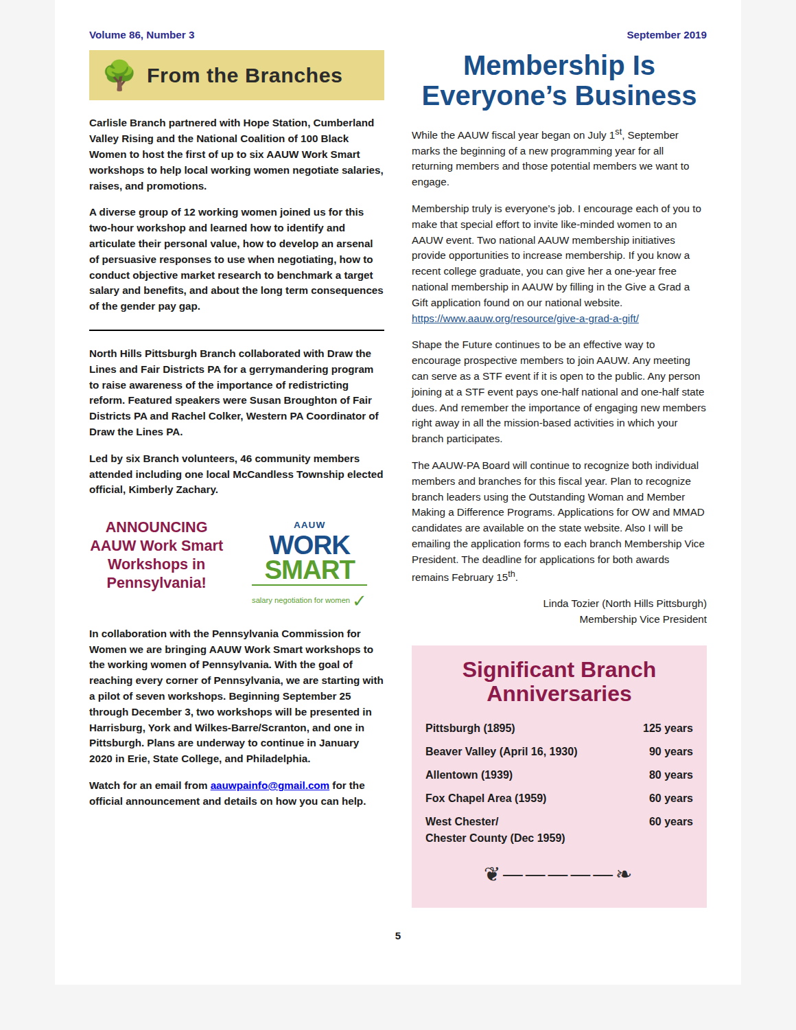Volume 86, Number 3 September 2019
🌳
From the Branches
Carlisle Branch partnered with Hope Station, Cumberland Valley Rising and the National Coalition of 100 Black Women to host the first of up to six AAUW Work Smart workshops to help local working women negotiate salaries, raises, and promotions.
A diverse group of 12 working women joined us for this two-hour workshop and learned how to identify and articulate their personal value, how to develop an arsenal of persuasive responses to use when negotiating, how to conduct objective market research to benchmark a target salary and benefits, and about the long term consequences of the gender pay gap.
North Hills Pittsburgh Branch collaborated with Draw the Lines and Fair Districts PA for a gerrymandering program to raise awareness of the importance of redistricting reform. Featured speakers were Susan Broughton of Fair Districts PA and Rachel Colker, Western PA Coordinator of Draw the Lines PA.
Led by six Branch volunteers, 46 community members attended including one local McCandless Township elected official, Kimberly Zachary.
ANNOUNCING
AAUW Work Smart
Workshops in
Pennsylvania!
AAUW
WORK
SMART
salary negotiation for women ✓
In collaboration with the Pennsylvania Commission for Women we are bringing AAUW Work Smart workshops to the working women of Pennsylvania. With the goal of reaching every corner of Pennsylvania, we are starting with a pilot of seven workshops. Beginning September 25 through December 3, two workshops will be presented in Harrisburg, York and Wilkes-Barre/Scranton, and one in Pittsburgh. Plans are underway to continue in January 2020 in Erie, State College, and Philadelphia.
Watch for an email from aauwpainfo@gmail.com for the official announcement and details on how you can help.
Membership Is Everyone’s Business
While the AAUW fiscal year began on July 1st, September marks the beginning of a new programming year for all returning members and those potential members we want to engage.
Membership truly is everyone’s job. I encourage each of you to make that special effort to invite like-minded women to an AAUW event. Two national AAUW membership initiatives provide opportunities to increase membership. If you know a recent college graduate, you can give her a one-year free national membership in AAUW by filling in the Give a Grad a Gift application found on our national website.
https://www.aauw.org/resource/give-a-grad-a-gift/
Shape the Future continues to be an effective way to encourage prospective members to join AAUW. Any meeting can serve as a STF event if it is open to the public. Any person joining at a STF event pays one-half national and one-half state dues. And remember the importance of engaging new members right away in all the mission-based activities in which your branch participates.
The AAUW-PA Board will continue to recognize both individual members and branches for this fiscal year. Plan to recognize branch leaders using the Outstanding Woman and Member Making a Difference Programs. Applications for OW and MMAD candidates are available on the state website. Also I will be emailing the application forms to each branch Membership Vice President. The deadline for applications for both awards remains February 15th.
Linda Tozier (North Hills Pittsburgh)
Membership Vice President
Significant Branch Anniversaries
| Pittsburgh (1895) | 125 years |
| Beaver Valley (April 16, 1930) | 90 years |
| Allentown (1939) | 80 years |
| Fox Chapel Area (1959) | 60 years |
| West Chester/ Chester County (Dec 1959) | 60 years |
❦—————❧
5